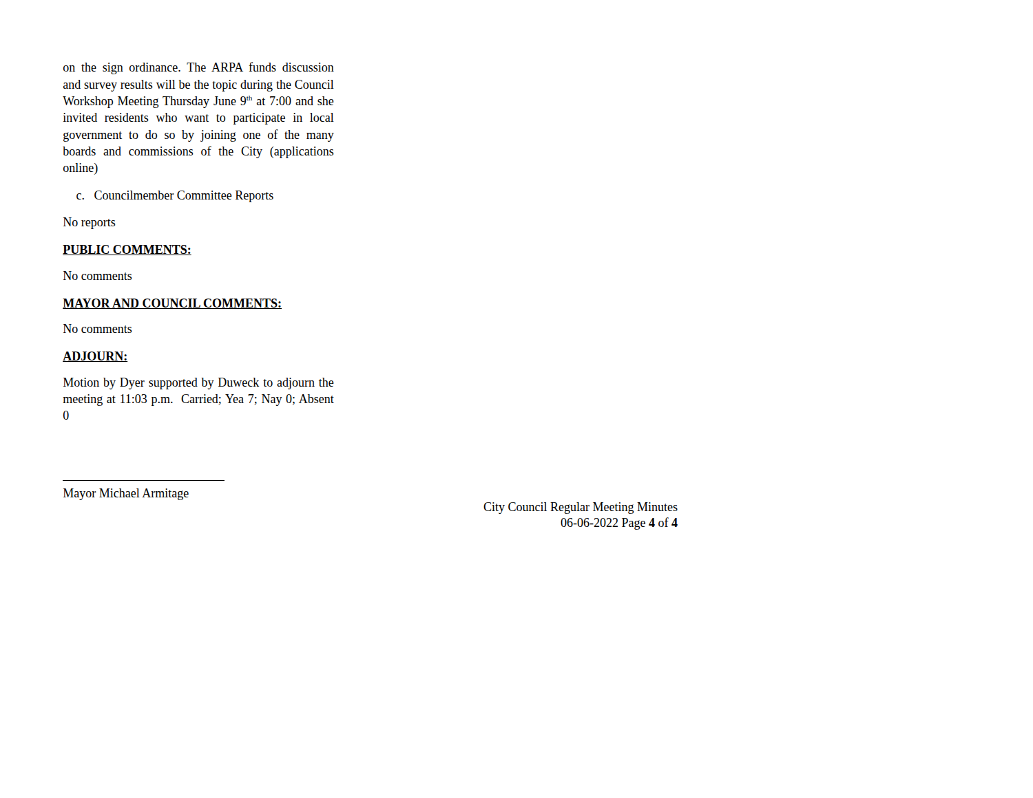on the sign ordinance. The ARPA funds discussion and survey results will be the topic during the Council Workshop Meeting Thursday June 9th at 7:00 and she invited residents who want to participate in local government to do so by joining one of the many boards and commissions of the City (applications online)
c. Councilmember Committee Reports
No reports
PUBLIC COMMENTS:
No comments
MAYOR AND COUNCIL COMMENTS:
No comments
ADJOURN:
Motion by Dyer supported by Duweck to adjourn the meeting at 11:03 p.m. Carried; Yea 7; Nay 0; Absent 0
Mayor Michael Armitage
Mary LaRocque, City Clerk
City Council Regular Meeting Minutes
06-06-2022 Page 4 of 4